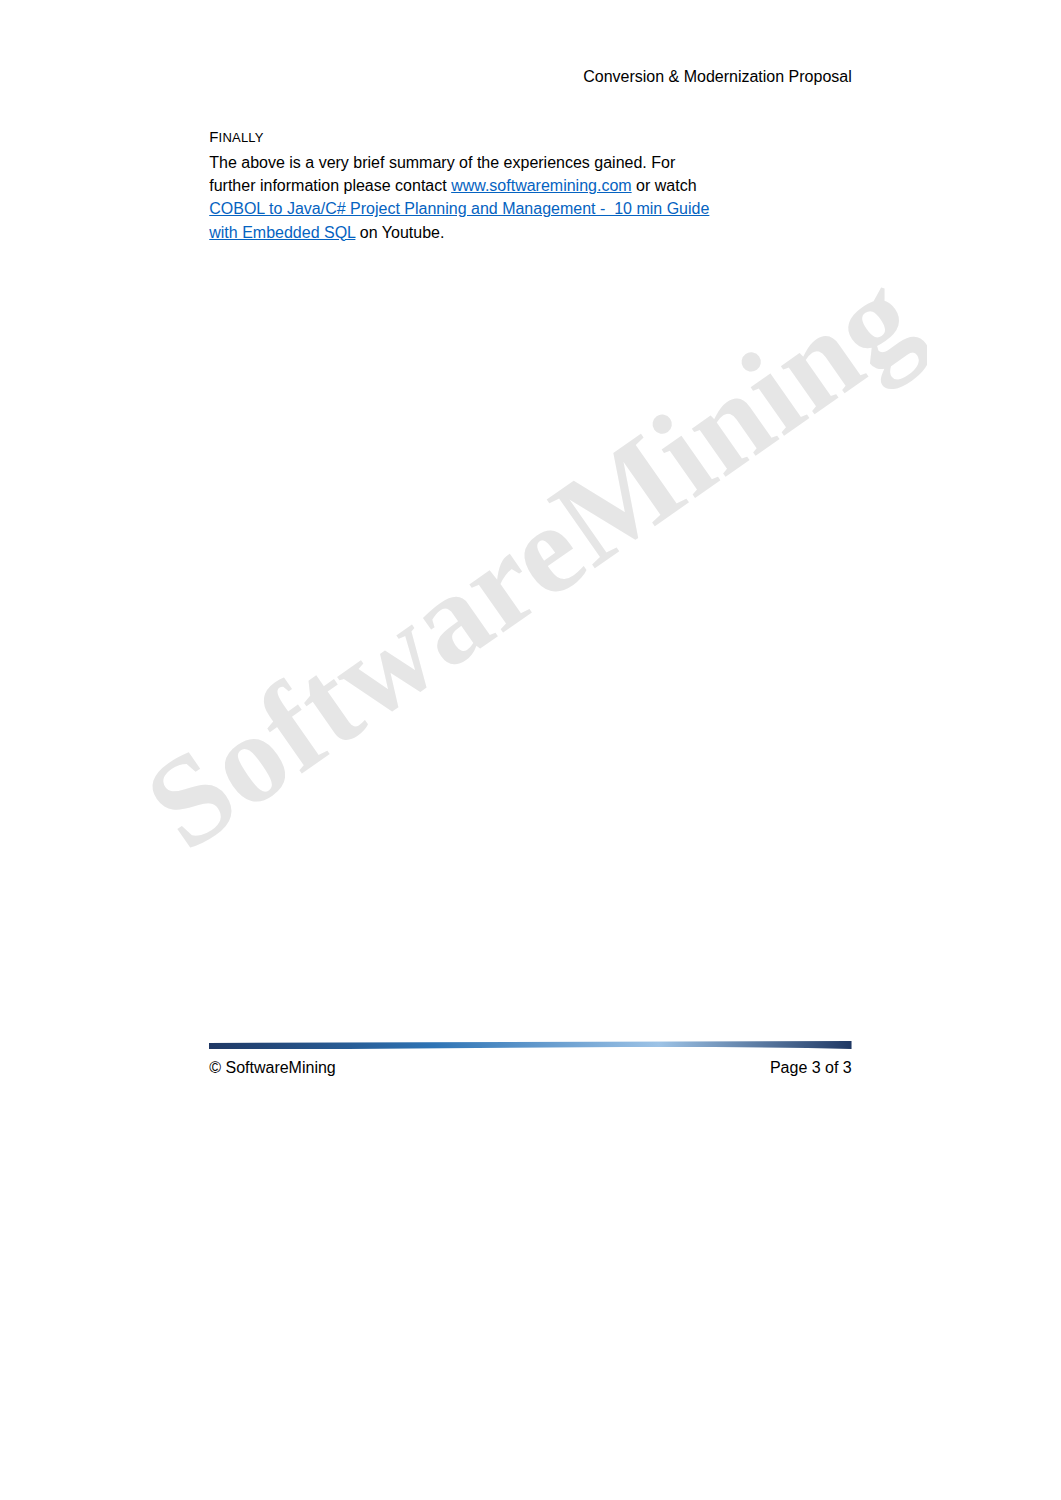SoftwareMining
Conversion & Modernization Proposal
Finally
The above is a very brief summary of the experiences gained. For further information please contact www.softwaremining.com or watch COBOL to Java/C# Project Planning and Management - 10 min Guide with Embedded SQL on Youtube.
© SoftwareMining Page 3 of 3